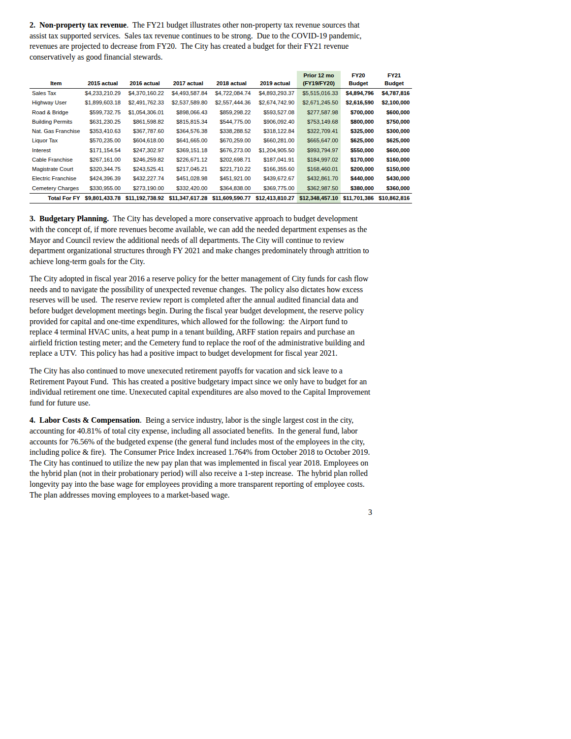2. Non-property tax revenue. The FY21 budget illustrates other non-property tax revenue sources that assist tax supported services. Sales tax revenue continues to be strong. Due to the COVID-19 pandemic, revenues are projected to decrease from FY20. The City has created a budget for their FY21 revenue conservatively as good financial stewards.
| Item | 2015 actual | 2016 actual | 2017 actual | 2018 actual | 2019 actual | Prior 12 mo (FY19/FY20) | FY20 Budget | FY21 Budget |
| --- | --- | --- | --- | --- | --- | --- | --- | --- |
| Sales Tax | $4,233,210.29 | $4,370,160.22 | $4,493,587.84 | $4,722,084.74 | $4,893,293.37 | $5,515,016.33 | $4,894,796 | $4,787,816 |
| Highway User | $1,899,603.18 | $2,491,762.33 | $2,537,589.80 | $2,557,444.36 | $2,674,742.90 | $2,671,245.50 | $2,616,590 | $2,100,000 |
| Road & Bridge | $599,732.75 | $1,054,306.01 | $898,066.43 | $859,298.22 | $593,527.08 | $277,587.98 | $700,000 | $600,000 |
| Building Permits | $631,230.25 | $861,598.82 | $815,815.34 | $544,775.00 | $906,092.40 | $753,149.68 | $800,000 | $750,000 |
| Nat. Gas Franchise | $353,410.63 | $367,787.60 | $364,576.38 | $338,288.52 | $318,122.84 | $322,709.41 | $325,000 | $300,000 |
| Liquor Tax | $570,235.00 | $604,618.00 | $641,665.00 | $670,259.00 | $660,281.00 | $665,647.00 | $625,000 | $625,000 |
| Interest | $171,154.54 | $247,302.97 | $369,151.18 | $676,273.00 | $1,204,905.50 | $993,794.97 | $550,000 | $600,000 |
| Cable Franchise | $267,161.00 | $246,259.82 | $226,671.12 | $202,698.71 | $187,041.91 | $184,997.02 | $170,000 | $160,000 |
| Magistrate Court | $320,344.75 | $243,525.41 | $217,045.21 | $221,710.22 | $166,355.60 | $168,460.01 | $200,000 | $150,000 |
| Electric Franchise | $424,396.39 | $432,227.74 | $451,028.98 | $451,921.00 | $439,672.67 | $432,861.70 | $440,000 | $430,000 |
| Cemetery Charges | $330,955.00 | $273,190.00 | $332,420.00 | $364,838.00 | $369,775.00 | $362,987.50 | $380,000 | $360,000 |
| Total For FY | $9,801,433.78 | $11,192,738.92 | $11,347,617.28 | $11,609,590.77 | $12,413,810.27 | $12,348,457.10 | $11,701,386 | $10,862,816 |
3. Budgetary Planning. The City has developed a more conservative approach to budget development with the concept of, if more revenues become available, we can add the needed department expenses as the Mayor and Council review the additional needs of all departments. The City will continue to review department organizational structures through FY 2021 and make changes predominately through attrition to achieve long-term goals for the City.
The City adopted in fiscal year 2016 a reserve policy for the better management of City funds for cash flow needs and to navigate the possibility of unexpected revenue changes. The policy also dictates how excess reserves will be used. The reserve review report is completed after the annual audited financial data and before budget development meetings begin. During the fiscal year budget development, the reserve policy provided for capital and one-time expenditures, which allowed for the following: the Airport fund to replace 4 terminal HVAC units, a heat pump in a tenant building, ARFF station repairs and purchase an airfield friction testing meter; and the Cemetery fund to replace the roof of the administrative building and replace a UTV. This policy has had a positive impact to budget development for fiscal year 2021.
The City has also continued to move unexecuted retirement payoffs for vacation and sick leave to a Retirement Payout Fund. This has created a positive budgetary impact since we only have to budget for an individual retirement one time. Unexecuted capital expenditures are also moved to the Capital Improvement fund for future use.
4. Labor Costs & Compensation. Being a service industry, labor is the single largest cost in the city, accounting for 40.81% of total city expense, including all associated benefits. In the general fund, labor accounts for 76.56% of the budgeted expense (the general fund includes most of the employees in the city, including police & fire). The Consumer Price Index increased 1.764% from October 2018 to October 2019. The City has continued to utilize the new pay plan that was implemented in fiscal year 2018. Employees on the hybrid plan (not in their probationary period) will also receive a 1-step increase. The hybrid plan rolled longevity pay into the base wage for employees providing a more transparent reporting of employee costs. The plan addresses moving employees to a market-based wage.
3